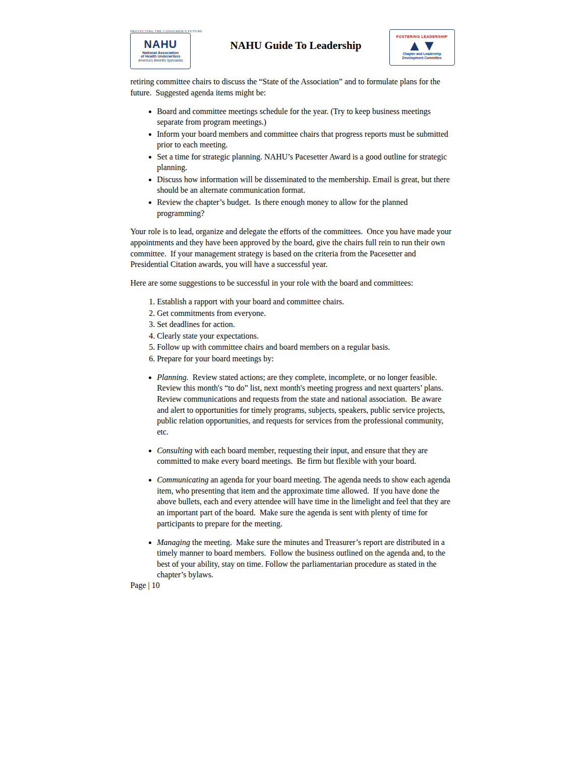PROTECTING THE CONSUMER'S FUTURE
NAHU
National Association
of Health Underwriters
America's Benefits Specialists
NAHU Guide To Leadership
FOSTERING LEADERSHIP
▲▼
Chapter and Leadership
Development Committee
retiring committee chairs to discuss the “State of the Association” and to formulate plans for the future. Suggested agenda items might be:
Board and committee meetings schedule for the year. (Try to keep business meetings separate from program meetings.)
Inform your board members and committee chairs that progress reports must be submitted prior to each meeting.
Set a time for strategic planning. NAHU’s Pacesetter Award is a good outline for strategic planning.
Discuss how information will be disseminated to the membership. Email is great, but there should be an alternate communication format.
Review the chapter’s budget. Is there enough money to allow for the planned programming?
Your role is to lead, organize and delegate the efforts of the committees. Once you have made your appointments and they have been approved by the board, give the chairs full rein to run their own committee. If your management strategy is based on the criteria from the Pacesetter and Presidential Citation awards, you will have a successful year.
Here are some suggestions to be successful in your role with the board and committees:
Establish a rapport with your board and committee chairs.
Get commitments from everyone.
Set deadlines for action.
Clearly state your expectations.
Follow up with committee chairs and board members on a regular basis.
Prepare for your board meetings by:
Planning. Review stated actions; are they complete, incomplete, or no longer feasible. Review this month's “to do” list, next month's meeting progress and next quarters’ plans. Review communications and requests from the state and national association. Be aware and alert to opportunities for timely programs, subjects, speakers, public service projects, public relation opportunities, and requests for services from the professional community, etc.
Consulting with each board member, requesting their input, and ensure that they are committed to make every board meetings. Be firm but flexible with your board.
Communicating an agenda for your board meeting. The agenda needs to show each agenda item, who presenting that item and the approximate time allowed. If you have done the above bullets, each and every attendee will have time in the limelight and feel that they are an important part of the board. Make sure the agenda is sent with plenty of time for participants to prepare for the meeting.
Managing the meeting. Make sure the minutes and Treasurer’s report are distributed in a timely manner to board members. Follow the business outlined on the agenda and, to the best of your ability, stay on time. Follow the parliamentarian procedure as stated in the chapter’s bylaws.
Page | 10